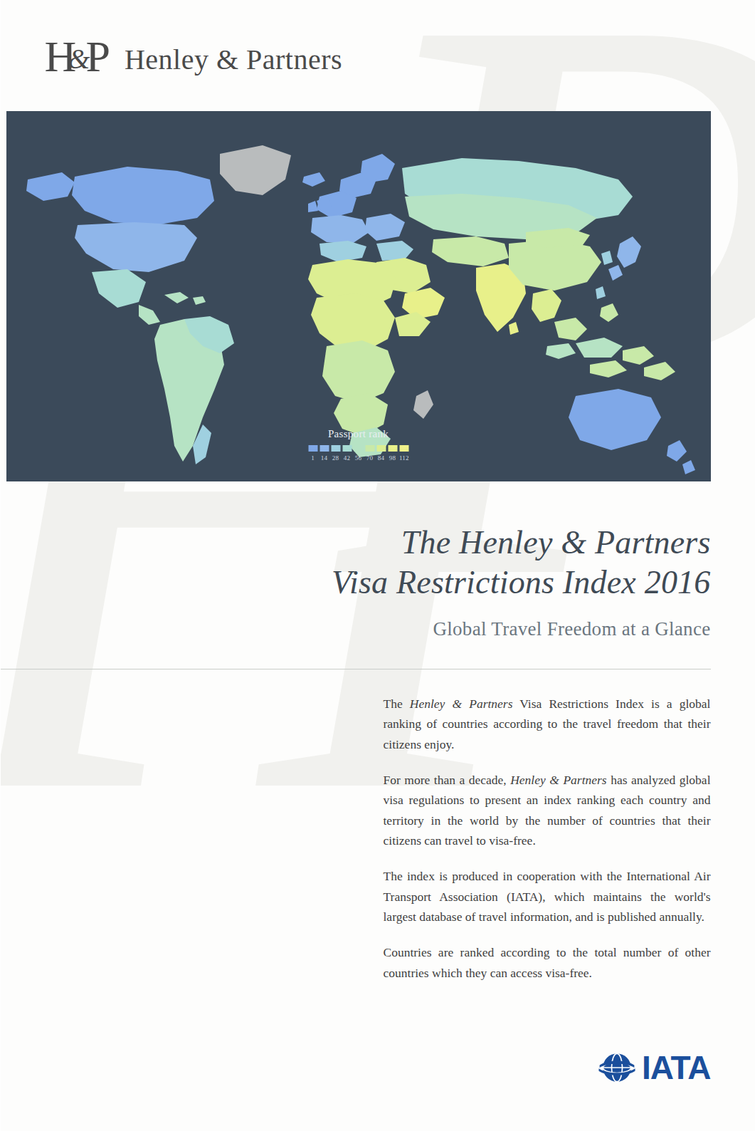H P
H&P
Henley & Partners
Passport rank
1 14 28 42 56 70 84 98 112
The Henley & Partners
Visa Restrictions Index 2016
Global Travel Freedom at a Glance
The Henley & Partners Visa Restrictions Index is a global ranking of countries according to the travel freedom that their citizens enjoy.
For more than a decade, Henley & Partners has analyzed global visa regulations to present an index ranking each country and territory in the world by the number of countries that their citizens can travel to visa-free.
The index is produced in cooperation with the International Air Transport Association (IATA), which maintains the world's largest database of travel information, and is published annually.
Countries are ranked according to the total number of other countries which they can access visa-free.
IATA